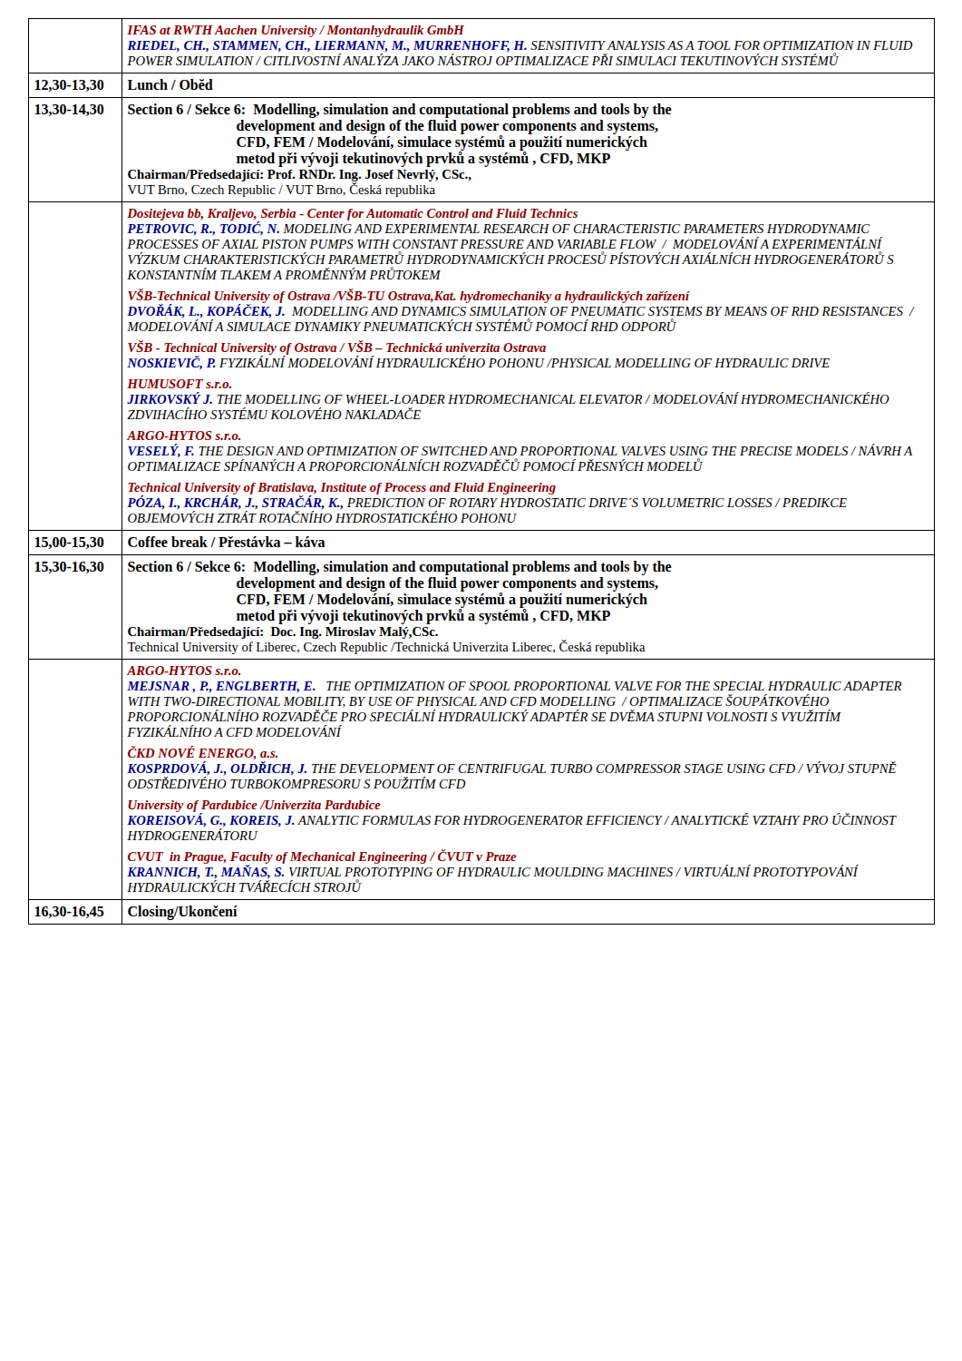| | IFAS at RWTH Aachen University / Montanhydraulik GmbH RIEDEL, CH., STAMMEN, CH., LIERMANN, M., MURRENHOFF, H. SENSITIVITY ANALYSIS AS A TOOL FOR OPTIMIZATION IN FLUID POWER SIMULATION / CITLIVOSTNÍ ANALÝZA JAKO NÁSTROJ OPTIMALIZACE PŘI SIMULACI TEKUTINOVÝCH SYSTÉMŮ |
| 12,30-13,30 | Lunch / Obĕd |
| 13,30-14,30 | Section 6 / Sekce 6: Modelling, simulation and computational problems and tools by the development and design of the fluid power components and systems, CFD, FEM / Modelování, simulace systémů a použití numerických metod při vývoji tekutinových prvků a systémů , CFD, MKP Chairman/Předsedající: Prof. RNDr. Ing. Josef Nevrlý, CSc., VUT Brno, Czech Republic / VUT Brno, Česká republika |
| | Dositejeva bb, Kraljevo, Serbia - Center for Automatic Control and Fluid Technics PETROVIC, R., TODIĆ, N. MODELING AND EXPERIMENTAL RESEARCH OF CHARACTERISTIC PARAMETERS HYDRODYNAMIC PROCESSES OF AXIAL PISTON PUMPS WITH CONSTANT PRESSURE AND VARIABLE FLOW / MODELOVÁNÍ A EXPERIMENTÁLNÍ VÝZKUM CHARAKTERISTICKÝCH PARAMETRŮ HYDRODYNAMICKÝCH PROCESŮ PÍSTOVÝCH AXIÁLNÍCH HYDROGENERÁTORŮ S KONSTANTNÍM TLAKEM A PROMĚNNÝM PRŮTOKEM VŠB-Technical University of Ostrava /VŠB-TU Ostrava,Kat. hydromechaniky a hydraulických zařízení DVOŘÁK, L., KOPÁČEK, J. MODELLING AND DYNAMICS SIMULATION OF PNEUMATIC SYSTEMS BY MEANS OF RHD RESISTANCES / MODELOVÁNÍ A SIMULACE DYNAMIKY PNEUMATICKÝCH SYSTÉMŮ POMOCÍ RHD ODPORŮ VŠB - Technical University of Ostrava / VŠB – Technická univerzita Ostrava NOSKIEVIČ, P. FYZIKÁLNÍ MODELOVÁNÍ HYDRAULICKÉHO POHONU /PHYSICAL MODELLING OF HYDRAULIC DRIVE HUMUSOFT s.r.o. JIRKOVSKÝ J. THE MODELLING OF WHEEL-LOADER HYDROMECHANICAL ELEVATOR / MODELOVÁNÍ HYDROMECHANICKÉHO ZDVIHACÍHO SYSTÉMU KOLOVÉHO NAKLADAČE ARGO-HYTOS s.r.o. VESELÝ, F. THE DESIGN AND OPTIMIZATION OF SWITCHED AND PROPORTIONAL VALVES USING THE PRECISE MODELS / NÁVRH A OPTIMALIZACE SPÍNANÝCH A PROPORCIONÁLNÍCH ROZVADĚČŮ POMOCÍ PŘESNÝCH MODELŮ Technical University of Bratislava, Institute of Process and Fluid Engineering PÓZA, I., KRCHÁR, J., STRAČÁR, K., PREDICTION OF ROTARY HYDROSTATIC DRIVE´S VOLUMETRIC LOSSES / PREDIKCE OBJEMOVÝCH ZTRÁT ROTAČNÍHO HYDROSTATICKÉHO POHONU |
| 15,00-15,30 | Coffee break / Přestávka – káva |
| 15,30-16,30 | Section 6 / Sekce 6: Modelling, simulation and computational problems and tools by the development and design of the fluid power components and systems, CFD, FEM / Modelování, simulace systémů a použití numerických metod při vývoji tekutinových prvků a systémů , CFD, MKP Chairman/Předsedající: Doc. Ing. Miroslav Malý,CSc. Technical University of Liberec, Czech Republic /Technická Univerzita Liberec, Česká republika |
| | ARGO-HYTOS s.r.o. MEJSNAR , P., ENGLBERTH, E. THE OPTIMIZATION OF SPOOL PROPORTIONAL VALVE FOR THE SPECIAL HYDRAULIC ADAPTER WITH TWO-DIRECTIONAL MOBILITY, BY USE OF PHYSICAL AND CFD MODELLING / OPTIMALIZACE ŠOUPÁTKOVÉHO PROPORCIONÁLNÍHO ROZVADĚČE PRO SPECIÁLNÍ HYDRAULICKÝ ADAPTÉR SE DVĚMA STUPNI VOLNOSTI S VYUŽITÍM FYZIKÁLNÍHO A CFD MODELOVÁNÍ ČKD NOVÉ ENERGO, a.s. KOSPRDOVÁ, J., OLDŘICH, J. THE DEVELOPMENT OF CENTRIFUGAL TURBO COMPRESSOR STAGE USING CFD / VÝVOJ STUPNĚ ODSTŘEDIVÉHO TURBOKOMPRESORU S POUŽITÍM CFD University of Pardubice /Univerzita Pardubice KOREISOVÁ, G., KOREIS, J. ANALYTIC FORMULAS FOR HYDROGENERATOR EFFICIENCY / ANALYTICKÉ VZTAHY PRO ÚČINNOST HYDROGENERÁTORU CVUT in Prague, Faculty of Mechanical Engineering / ČVUT v Praze KRANNICH, T., MAŇAS, S. VIRTUAL PROTOTYPING OF HYDRAULIC MOULDING MACHINES / VIRTUÁLNÍ PROTOTYPOVÁNÍ HYDRAULICKÝCH TVÁŘECÍCH STROJŮ |
| 16,30-16,45 | Closing/Ukončení |